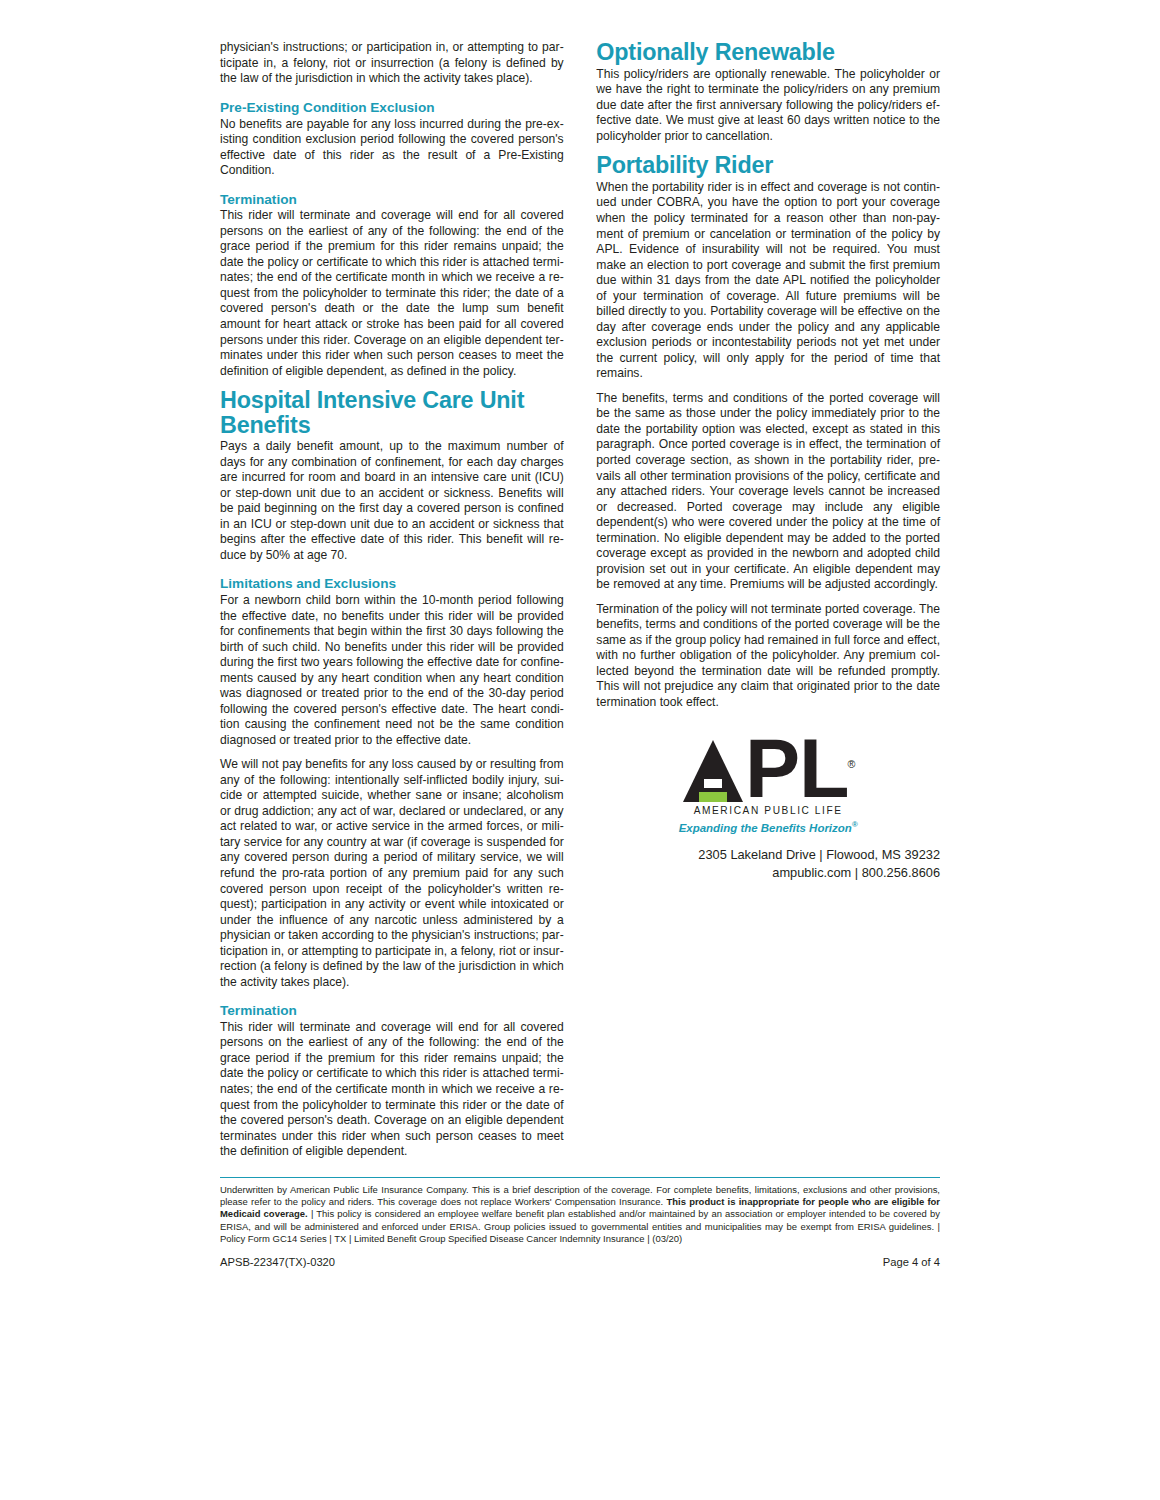physician's instructions; or participation in, or attempting to participate in, a felony, riot or insurrection (a felony is defined by the law of the jurisdiction in which the activity takes place).
Pre-Existing Condition Exclusion
No benefits are payable for any loss incurred during the pre-existing condition exclusion period following the covered person's effective date of this rider as the result of a Pre-Existing Condition.
Termination
This rider will terminate and coverage will end for all covered persons on the earliest of any of the following: the end of the grace period if the premium for this rider remains unpaid; the date the policy or certificate to which this rider is attached terminates; the end of the certificate month in which we receive a request from the policyholder to terminate this rider; the date of a covered person's death or the date the lump sum benefit amount for heart attack or stroke has been paid for all covered persons under this rider. Coverage on an eligible dependent terminates under this rider when such person ceases to meet the definition of eligible dependent, as defined in the policy.
Hospital Intensive Care Unit Benefits
Pays a daily benefit amount, up to the maximum number of days for any combination of confinement, for each day charges are incurred for room and board in an intensive care unit (ICU) or step-down unit due to an accident or sickness. Benefits will be paid beginning on the first day a covered person is confined in an ICU or step-down unit due to an accident or sickness that begins after the effective date of this rider. This benefit will reduce by 50% at age 70.
Limitations and Exclusions
For a newborn child born within the 10-month period following the effective date, no benefits under this rider will be provided for confinements that begin within the first 30 days following the birth of such child. No benefits under this rider will be provided during the first two years following the effective date for confinements caused by any heart condition when any heart condition was diagnosed or treated prior to the end of the 30-day period following the covered person's effective date. The heart condition causing the confinement need not be the same condition diagnosed or treated prior to the effective date.
We will not pay benefits for any loss caused by or resulting from any of the following: intentionally self-inflicted bodily injury, suicide or attempted suicide, whether sane or insane; alcoholism or drug addiction; any act of war, declared or undeclared, or any act related to war, or active service in the armed forces, or military service for any country at war (if coverage is suspended for any covered person during a period of military service, we will refund the pro-rata portion of any premium paid for any such covered person upon receipt of the policyholder's written request); participation in any activity or event while intoxicated or under the influence of any narcotic unless administered by a physician or taken according to the physician's instructions; participation in, or attempting to participate in, a felony, riot or insurrection (a felony is defined by the law of the jurisdiction in which the activity takes place).
Termination
This rider will terminate and coverage will end for all covered persons on the earliest of any of the following: the end of the grace period if the premium for this rider remains unpaid; the date the policy or certificate to which this rider is attached terminates; the end of the certificate month in which we receive a request from the policyholder to terminate this rider or the date of the covered person's death. Coverage on an eligible dependent terminates under this rider when such person ceases to meet the definition of eligible dependent.
Optionally Renewable
This policy/riders are optionally renewable. The policyholder or we have the right to terminate the policy/riders on any premium due date after the first anniversary following the policy/riders effective date. We must give at least 60 days written notice to the policyholder prior to cancellation.
Portability Rider
When the portability rider is in effect and coverage is not continued under COBRA, you have the option to port your coverage when the policy terminated for a reason other than non-payment of premium or cancelation or termination of the policy by APL. Evidence of insurability will not be required. You must make an election to port coverage and submit the first premium due within 31 days from the date APL notified the policyholder of your termination of coverage. All future premiums will be billed directly to you. Portability coverage will be effective on the day after coverage ends under the policy and any applicable exclusion periods or incontestability periods not yet met under the current policy, will only apply for the period of time that remains.
The benefits, terms and conditions of the ported coverage will be the same as those under the policy immediately prior to the date the portability option was elected, except as stated in this paragraph. Once ported coverage is in effect, the termination of ported coverage section, as shown in the portability rider, prevails all other termination provisions of the policy, certificate and any attached riders. Your coverage levels cannot be increased or decreased. Ported coverage may include any eligible dependent(s) who were covered under the policy at the time of termination. No eligible dependent may be added to the ported coverage except as provided in the newborn and adopted child provision set out in your certificate. An eligible dependent may be removed at any time. Premiums will be adjusted accordingly.
Termination of the policy will not terminate ported coverage. The benefits, terms and conditions of the ported coverage will be the same as if the group policy had remained in full force and effect, with no further obligation of the policyholder. Any premium collected beyond the termination date will be refunded promptly. This will not prejudice any claim that originated prior to the date termination took effect.
PL®
AMERICAN PUBLIC LIFE
Expanding the Benefits Horizon®
2305 Lakeland Drive | Flowood, MS 39232
ampublic.com | 800.256.8606
Underwritten by American Public Life Insurance Company. This is a brief description of the coverage. For complete benefits, limitations, exclusions and other provisions, please refer to the policy and riders. This coverage does not replace Workers' Compensation Insurance. This product is inappropriate for people who are eligible for Medicaid coverage. | This policy is considered an employee welfare benefit plan established and/or maintained by an association or employer intended to be covered by ERISA, and will be administered and enforced under ERISA. Group policies issued to governmental entities and municipalities may be exempt from ERISA guidelines. | Policy Form GC14 Series | TX | Limited Benefit Group Specified Disease Cancer Indemnity Insurance | (03/20)
APSB-22347(TX)-0320 Page 4 of 4